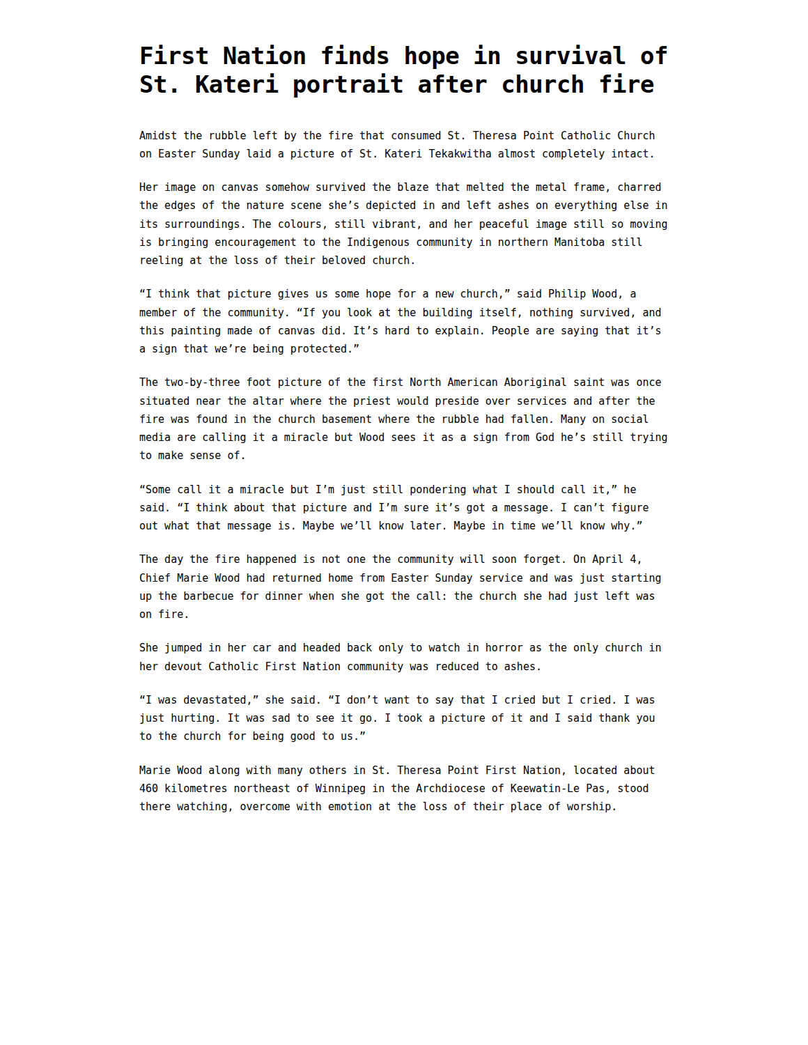First Nation finds hope in survival of St. Kateri portrait after church fire
Amidst the rubble left by the fire that consumed St. Theresa Point Catholic Church on Easter Sunday laid a picture of St. Kateri Tekakwitha almost completely intact.
Her image on canvas somehow survived the blaze that melted the metal frame, charred the edges of the nature scene she’s depicted in and left ashes on everything else in its surroundings. The colours, still vibrant, and her peaceful image still so moving is bringing encouragement to the Indigenous community in northern Manitoba still reeling at the loss of their beloved church.
“I think that picture gives us some hope for a new church,” said Philip Wood, a member of the community. “If you look at the building itself, nothing survived, and this painting made of canvas did. It’s hard to explain. People are saying that it’s a sign that we’re being protected.”
The two-by-three foot picture of the first North American Aboriginal saint was once situated near the altar where the priest would preside over services and after the fire was found in the church basement where the rubble had fallen. Many on social media are calling it a miracle but Wood sees it as a sign from God he’s still trying to make sense of.
“Some call it a miracle but I’m just still pondering what I should call it,” he said. “I think about that picture and I’m sure it’s got a message. I can’t figure out what that message is. Maybe we’ll know later. Maybe in time we’ll know why.”
The day the fire happened is not one the community will soon forget. On April 4, Chief Marie Wood had returned home from Easter Sunday service and was just starting up the barbecue for dinner when she got the call: the church she had just left was on fire.
She jumped in her car and headed back only to watch in horror as the only church in her devout Catholic First Nation community was reduced to ashes.
“I was devastated,” she said. “I don’t want to say that I cried but I cried. I was just hurting. It was sad to see it go. I took a picture of it and I said thank you to the church for being good to us.”
Marie Wood along with many others in St. Theresa Point First Nation, located about 460 kilometres northeast of Winnipeg in the Archdiocese of Keewatin-Le Pas, stood there watching, overcome with emotion at the loss of their place of worship.